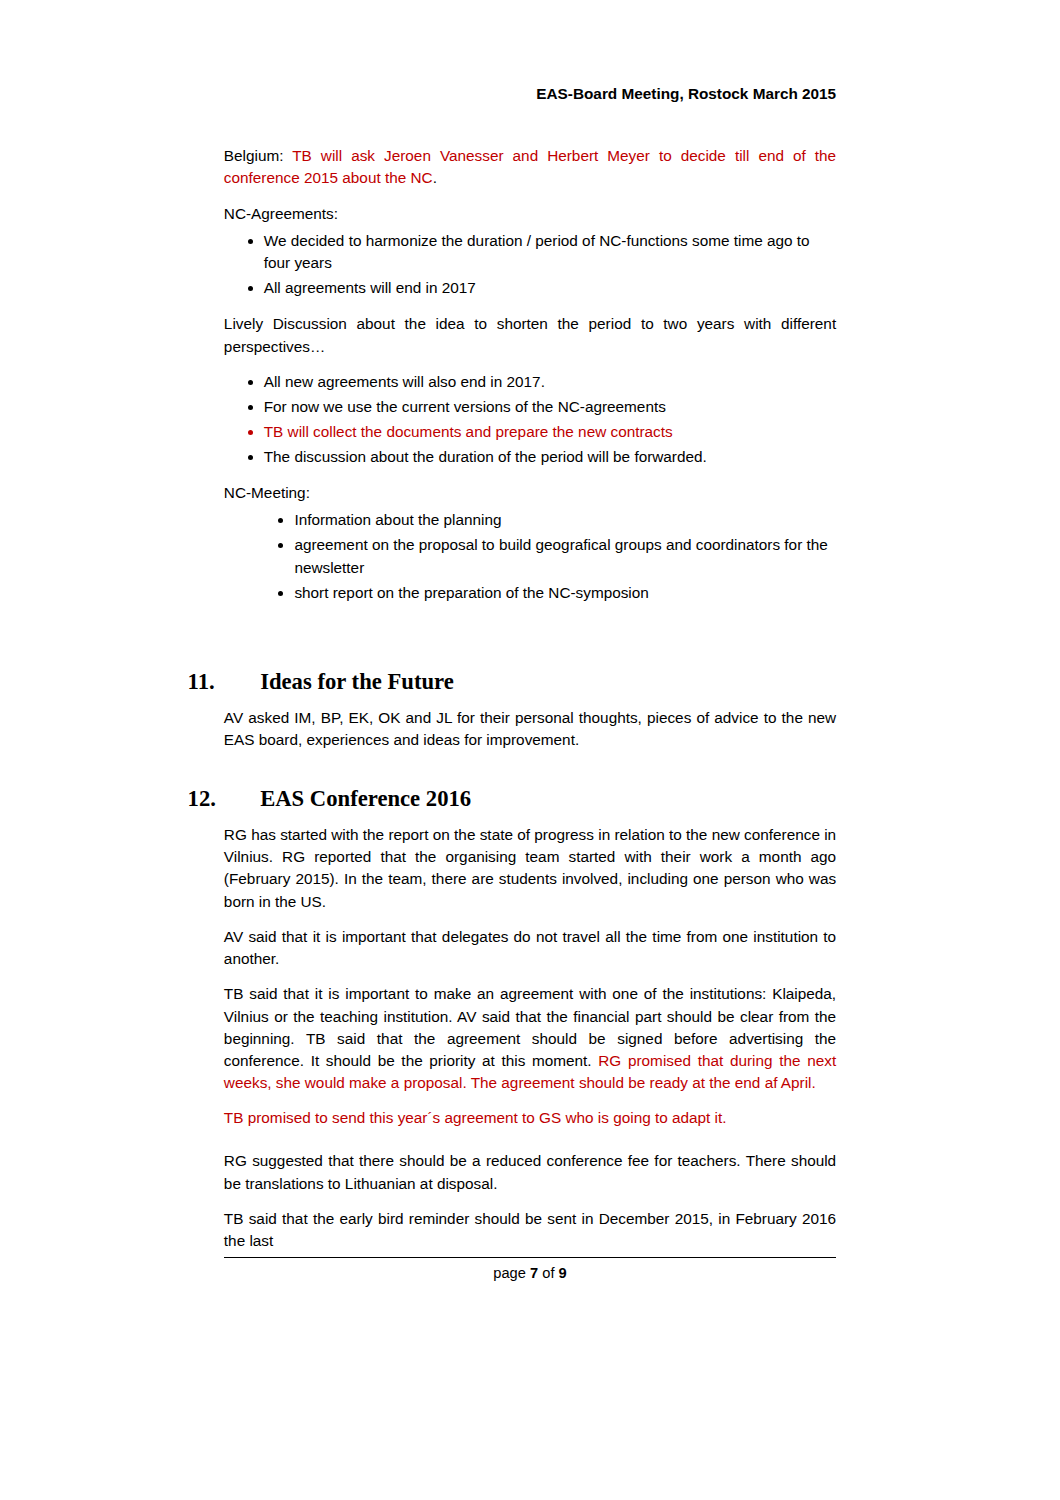EAS-Board Meeting, Rostock March 2015
Belgium: TB will ask Jeroen Vanesser and Herbert Meyer to decide till end of the conference 2015 about the NC.
NC-Agreements:
We decided to harmonize the duration / period of NC-functions some time ago to four years
All agreements will end in 2017
Lively Discussion about the idea to shorten the period to two years with different perspectives…
All new agreements will also end in 2017.
For now we use the current versions of the NC-agreements
TB will collect the documents and prepare the new contracts
The discussion about the duration of the period will be forwarded.
NC-Meeting:
Information about the planning
agreement on the proposal to build geografical groups and coordinators for the newsletter
short report on the preparation of the NC-symposion
11. Ideas for the Future
AV asked IM, BP, EK, OK and JL for their personal thoughts, pieces of advice to the new EAS board, experiences and ideas for improvement.
12. EAS Conference 2016
RG has started with the report on the state of progress in relation to the new conference in Vilnius. RG reported that the organising team started with their work a month ago (February 2015). In the team, there are students involved, including one person who was born in the US.
AV said that it is important that delegates do not travel all the time from one institution to another.
TB said that it is important to make an agreement with one of the institutions: Klaipeda, Vilnius or the teaching institution. AV said that the financial part should be clear from the beginning. TB said that the agreement should be signed before advertising the conference. It should be the priority at this moment. RG promised that during the next weeks, she would make a proposal. The agreement should be ready at the end af April.
TB promised to send this year´s agreement to GS who is going to adapt it.
RG suggested that there should be a reduced conference fee for teachers. There should be translations to Lithuanian at disposal.
TB said that the early bird reminder should be sent in December 2015, in February 2016 the last
page 7 of 9